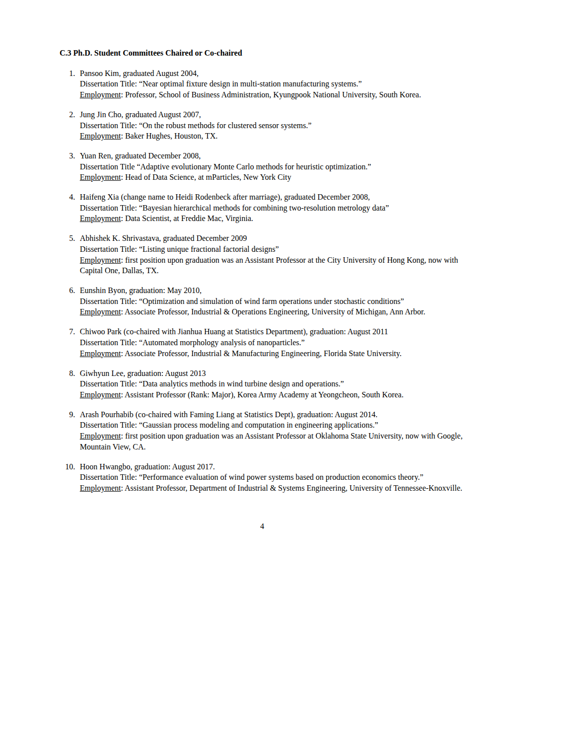C.3 Ph.D. Student Committees Chaired or Co-chaired
Pansoo Kim, graduated August 2004,
Dissertation Title: “Near optimal fixture design in multi-station manufacturing systems.”
Employment: Professor, School of Business Administration, Kyungpook National University, South Korea.
Jung Jin Cho, graduated August 2007,
Dissertation Title: “On the robust methods for clustered sensor systems.”
Employment: Baker Hughes, Houston, TX.
Yuan Ren, graduated December 2008,
Dissertation Title “Adaptive evolutionary Monte Carlo methods for heuristic optimization.”
Employment: Head of Data Science, at mParticles, New York City
Haifeng Xia (change name to Heidi Rodenbeck after marriage), graduated December 2008,
Dissertation Title: “Bayesian hierarchical methods for combining two-resolution metrology data”
Employment: Data Scientist, at Freddie Mac, Virginia.
Abhishek K. Shrivastava, graduated December 2009
Dissertation Title: “Listing unique fractional factorial designs”
Employment: first position upon graduation was an Assistant Professor at the City University of Hong Kong, now with Capital One, Dallas, TX.
Eunshin Byon, graduation: May 2010,
Dissertation Title: “Optimization and simulation of wind farm operations under stochastic conditions”
Employment: Associate Professor, Industrial & Operations Engineering, University of Michigan, Ann Arbor.
Chiwoo Park (co-chaired with Jianhua Huang at Statistics Department), graduation: August 2011
Dissertation Title: “Automated morphology analysis of nanoparticles.”
Employment: Associate Professor, Industrial & Manufacturing Engineering, Florida State University.
Giwhyun Lee, graduation: August 2013
Dissertation Title: “Data analytics methods in wind turbine design and operations.”
Employment: Assistant Professor (Rank: Major), Korea Army Academy at Yeongcheon, South Korea.
Arash Pourhabib (co-chaired with Faming Liang at Statistics Dept), graduation: August 2014.
Dissertation Title: “Gaussian process modeling and computation in engineering applications.”
Employment: first position upon graduation was an Assistant Professor at Oklahoma State University, now with Google, Mountain View, CA.
Hoon Hwangbo, graduation: August 2017.
Dissertation Title: “Performance evaluation of wind power systems based on production economics theory.”
Employment: Assistant Professor, Department of Industrial & Systems Engineering, University of Tennessee-Knoxville.
4